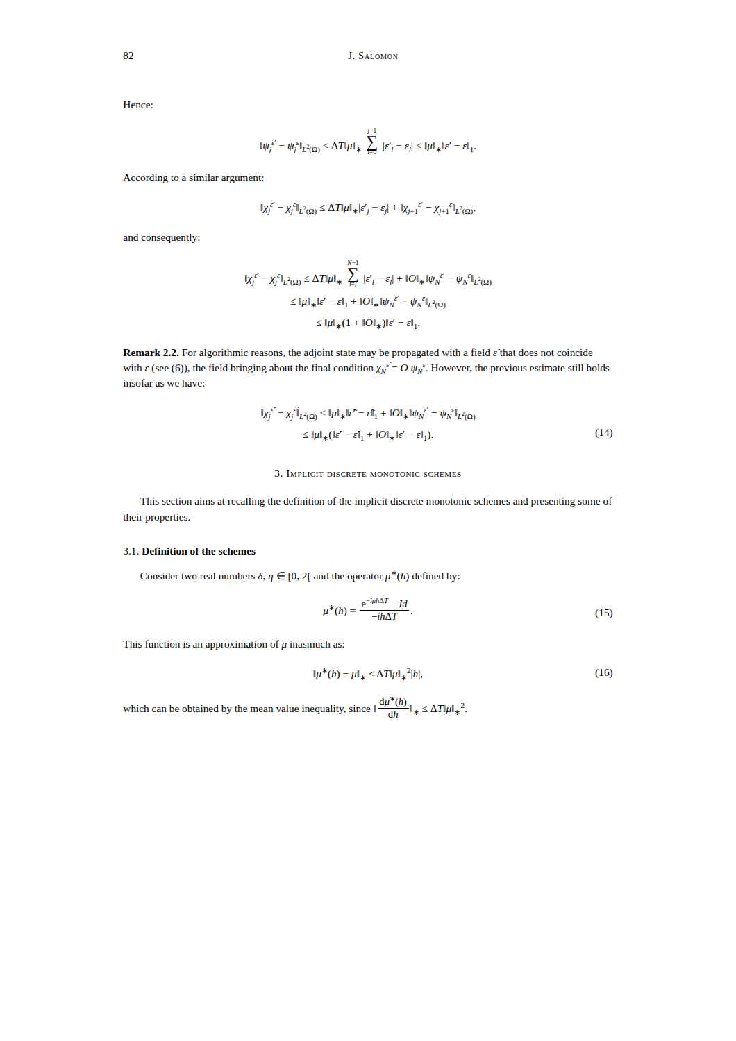82
J. Salomon
Hence:
‖ψjε′ − ψjε‖L2(Ω) ≤ ΔT‖μ‖∗ j−1∑l=0 |ε′l − εl| ≤ ‖μ‖∗‖ε′ − ε‖1.
According to a similar argument:
‖χjε′ − χjε‖L2(Ω) ≤ ΔT‖μ‖∗|ε′j − εj| + ‖χj+1ε′ − χj+1ε‖L2(Ω),
and consequently:
‖χjε′ − χjε‖L2(Ω) ≤ ΔT‖μ‖∗ N−1∑l=j |ε′l − εl| + ‖O‖∗‖ψNε′ − ψNε‖L2(Ω) ≤ ‖μ‖∗‖ε′ − ε‖1 + ‖O‖∗‖ψNε′ − ψNε‖L2(Ω) ≤ ‖μ‖∗(1 + ‖O‖∗)‖ε′ − ε‖1.
Remark 2.2. For algorithmic reasons, the adjoint state may be propagated with a field ε̃ that does not coincide with ε (see (6)), the field bringing about the final condition χNε̃ = O ψNε. However, the previous estimate still holds insofar as we have:
‖χjε̃′ − χjε̃‖L2(Ω) ≤ ‖μ‖∗‖ε̃′ − ε̃‖1 + ‖O‖∗‖ψNε′ − ψNε‖L2(Ω) ≤ ‖μ‖∗(‖ε̃′ − ε̃‖1 + ‖O‖∗‖ε′ − ε‖1). (14)
3. Implicit discrete monotonic schemes
This section aims at recalling the definition of the implicit discrete monotonic schemes and presenting some of their properties.
3.1. Definition of the schemes
Consider two real numbers δ, η ∈ [0, 2[ and the operator μ∗(h) defined by:
μ∗(h) = e−iμh ΔT − Id −ih ΔT . (15)
This function is an approximation of μ inasmuch as:
‖μ∗(h) − μ‖∗ ≤ ΔT‖μ‖∗2|h|, (16)
which can be obtained by the mean value inequality, since ‖dμ∗(h) dh‖∗ ≤ ΔT‖μ‖∗2.